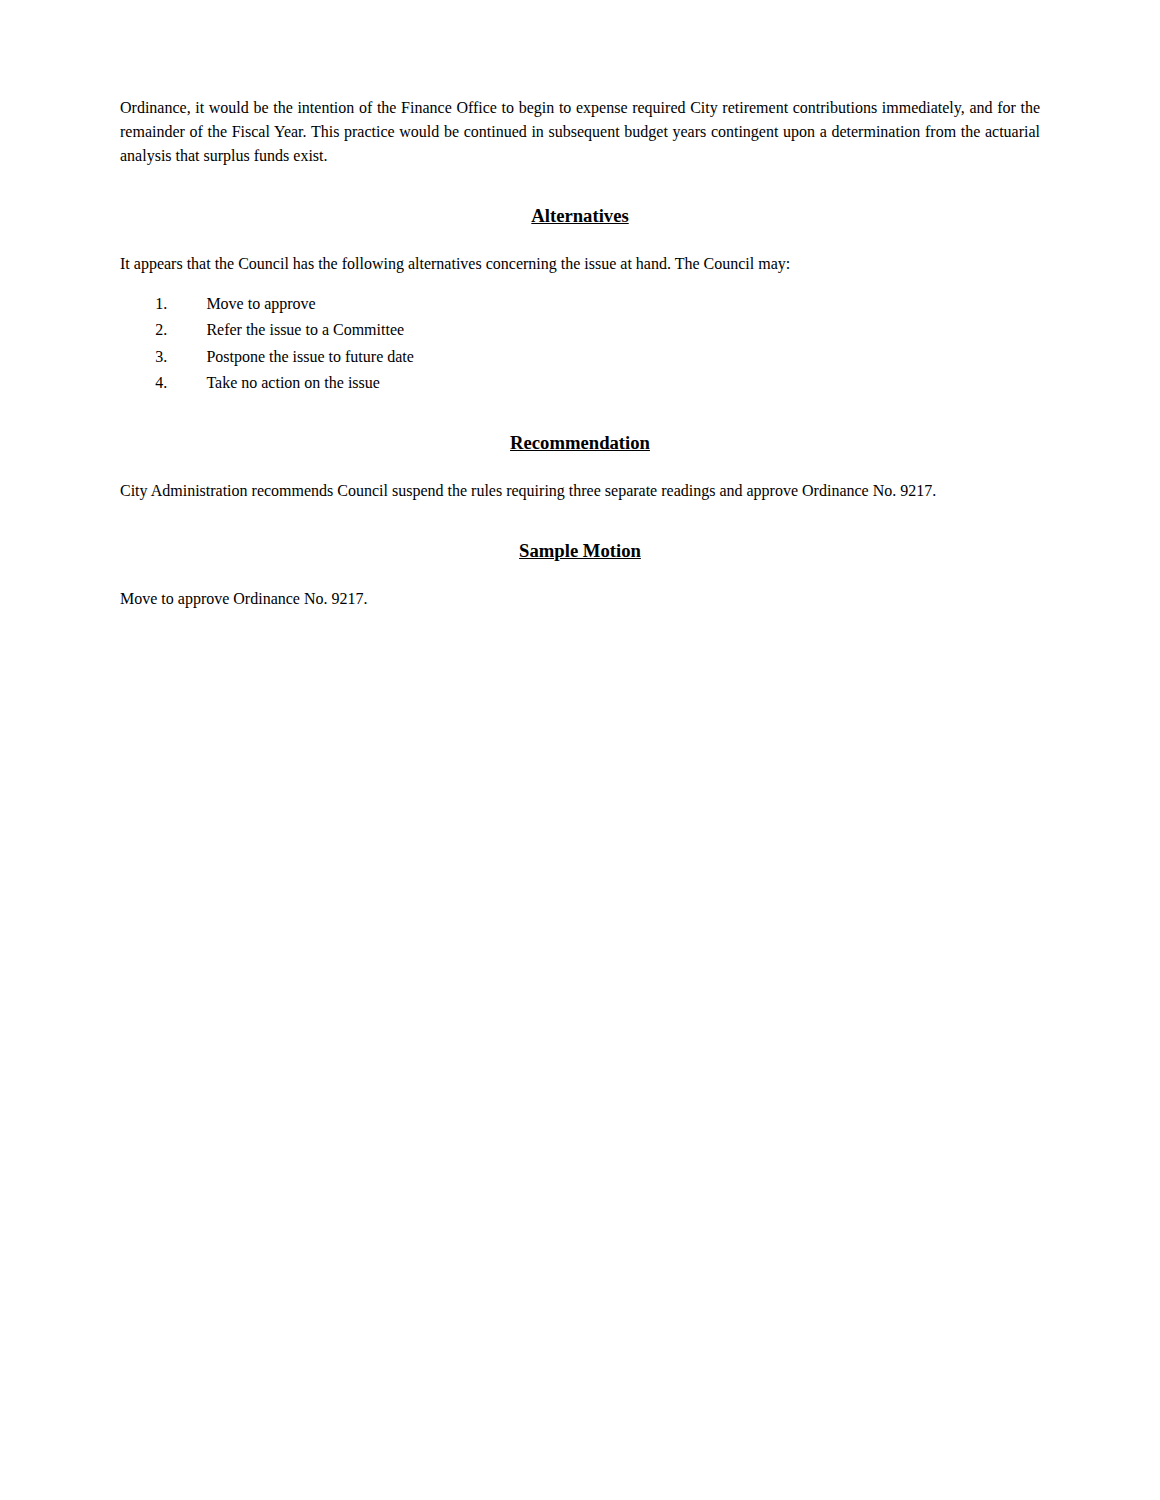Ordinance, it would be the intention of the Finance Office to begin to expense required City retirement contributions immediately, and for the remainder of the Fiscal Year. This practice would be continued in subsequent budget years contingent upon a determination from the actuarial analysis that surplus funds exist.
Alternatives
It appears that the Council has the following alternatives concerning the issue at hand. The Council may:
Move to approve
Refer the issue to a Committee
Postpone the issue to future date
Take no action on the issue
Recommendation
City Administration recommends Council suspend the rules requiring three separate readings and approve Ordinance No. 9217.
Sample Motion
Move to approve Ordinance No. 9217.